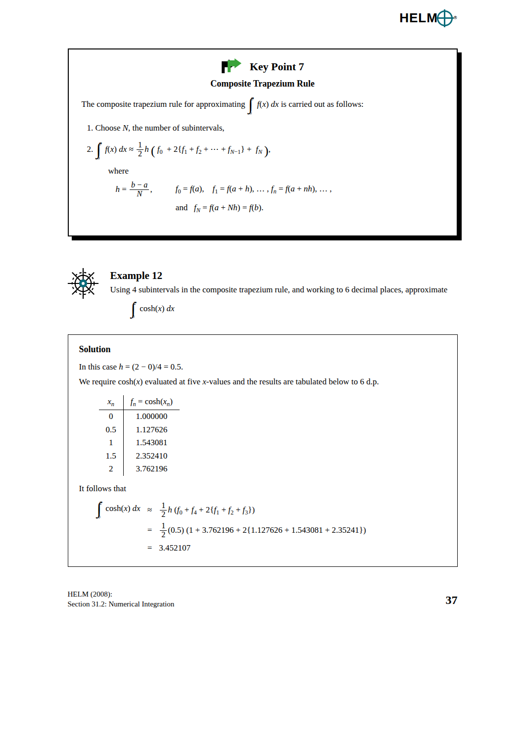HELM®
Key Point 7
Composite Trapezium Rule
The composite trapezium rule for approximating b∫a f(x) dx is carried out as follows:
Choose N, the number of subintervals,
b∫a f(x) dx ≈ 12 h ( f0 + 2{f1 + f2 + ⋯ + fN−1} + fN ),
where
| h = b − a N , | f 0 = f ( a ), f 1 = f ( a + h ), … , f n = f ( a + nh ), … , |
| | and f N = f ( a + Nh ) = f ( b ). |
Example 12
Using 4 subintervals in the composite trapezium rule, and working to 6 decimal places, approximate
2∫0 cosh(x) dx
Solution
In this case h = (2 − 0)/4 = 0.5.
We require cosh(x) evaluated at five x-values and the results are tabulated below to 6 d.p.
| x n | f n = cosh ( x n ) |
| --- | --- |
| 0 | 1.000000 |
| 0.5 | 1.127626 |
| 1 | 1.543081 |
| 1.5 | 2.352410 |
| 2 | 3.762196 |
It follows that
| 2 ∫ 0 cosh ( x ) dx | ≈ | 1 2 h ( f 0 + f 4 + 2{ f 1 + f 2 + f 3 }) |
| | = | 1 2 (0.5) (1 + 3.762196 + 2{1.127626 + 1.543081 + 2.35241}) |
| | = | 3.452107 |
HELM (2008):
Section 31.2: Numerical Integration
37